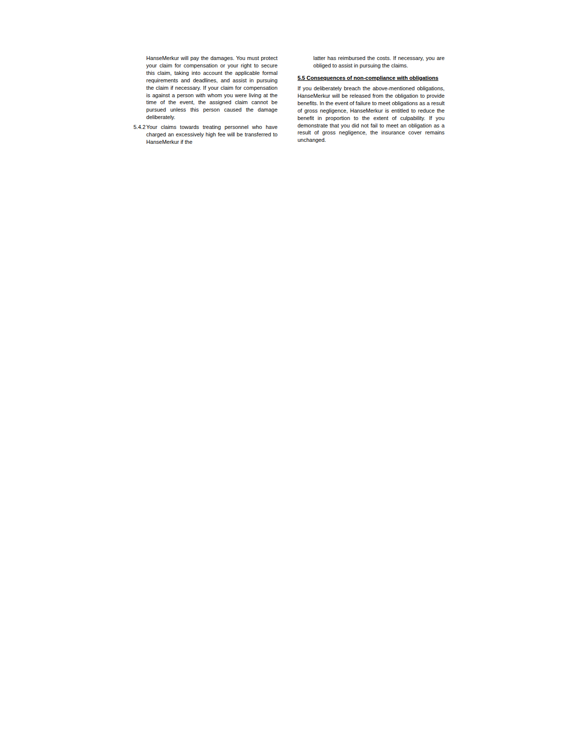HanseMerkur will pay the damages. You must protect your claim for compensation or your right to secure this claim, taking into account the applicable formal requirements and deadlines, and assist in pursuing the claim if necessary. If your claim for compensation is against a person with whom you were living at the time of the event, the assigned claim cannot be pursued unless this person caused the damage deliberately.
5.4.2
Your claims towards treating personnel who have charged an excessively high fee will be transferred to HanseMerkur if the
latter has reimbursed the costs. If necessary, you are obliged to assist in pursuing the claims.
5.5 Consequences of non-compliance with obligations
If you deliberately breach the above-mentioned obligations, HanseMerkur will be released from the obligation to provide benefits. In the event of failure to meet obligations as a result of gross negligence, HanseMerkur is entitled to reduce the benefit in proportion to the extent of culpability. If you demonstrate that you did not fail to meet an obligation as a result of gross negligence, the insurance cover remains unchanged.